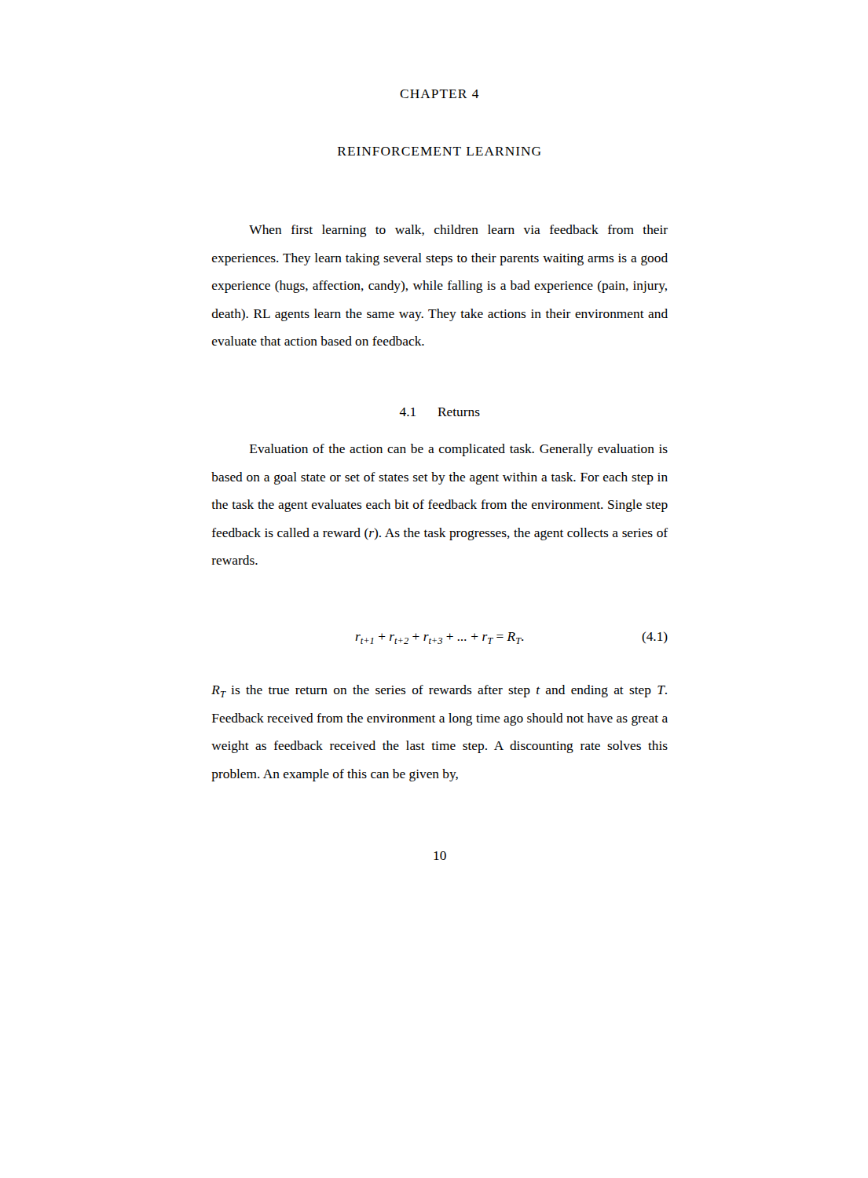CHAPTER 4
REINFORCEMENT LEARNING
When first learning to walk, children learn via feedback from their experiences. They learn taking several steps to their parents waiting arms is a good experience (hugs, affection, candy), while falling is a bad experience (pain, injury, death). RL agents learn the same way. They take actions in their environment and evaluate that action based on feedback.
4.1 Returns
Evaluation of the action can be a complicated task. Generally evaluation is based on a goal state or set of states set by the agent within a task. For each step in the task the agent evaluates each bit of feedback from the environment. Single step feedback is called a reward (r). As the task progresses, the agent collects a series of rewards.
rt+1 + rt+2 + rt+3 + ... + rT = RT. (4.1)
RT is the true return on the series of rewards after step t and ending at step T. Feedback received from the environment a long time ago should not have as great a weight as feedback received the last time step. A discounting rate solves this problem. An example of this can be given by,
10